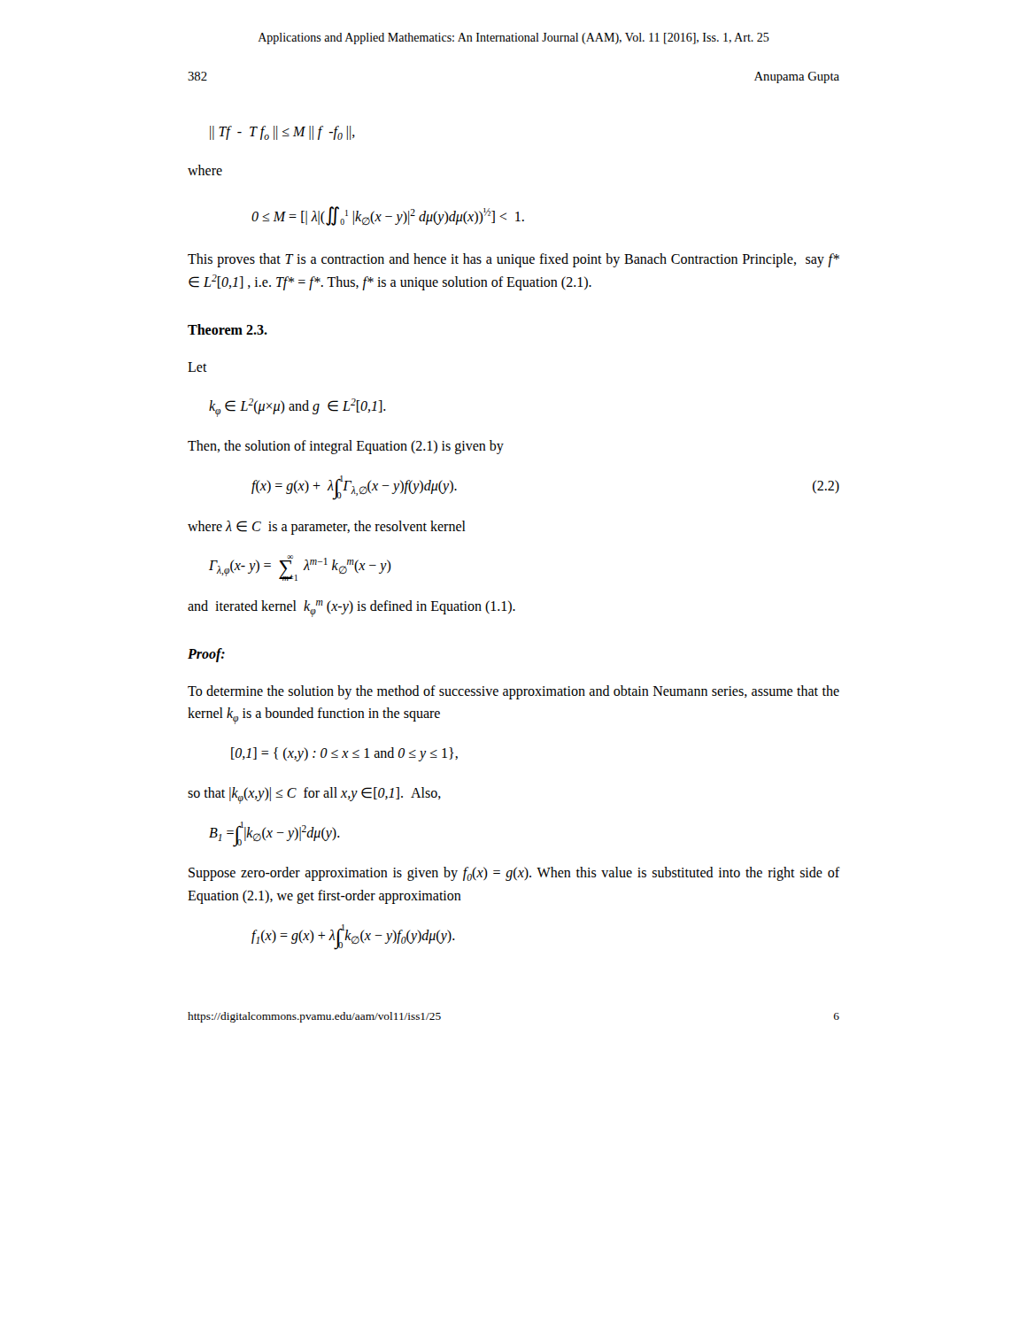Applications and Applied Mathematics: An International Journal (AAM), Vol. 11 [2016], Iss. 1, Art. 25
382 Anupama Gupta
|| Tf - T fo || ≤ M || f -f0 ||,
where
0 ≤ M = [| λ|(∬01 |k∅(x − y)|2 dμ(y)dμ(x))½] < 1.
This proves that T is a contraction and hence it has a unique fixed point by Banach Contraction Principle, say f* ∈ L2[0,1] , i.e. Tf* = f*. Thus, f* is a unique solution of Equation (2.1).
Theorem 2.3.
Let
kφ ∈ L2(μ×μ) and g ∈ L2[0,1].
Then, the solution of integral Equation (2.1) is given by
f(x) = g(x) + λ∫10 Γλ,∅(x − y)f(y)dμ(y). (2.2)
where λ ∈ C is a parameter, the resolvent kernel
Γλ,φ(x- y) = ∑∞m=1 λm−1 k∅m(x − y)
and iterated kernel kφm (x-y) is defined in Equation (1.1).
Proof:
To determine the solution by the method of successive approximation and obtain Neumann series, assume that the kernel kφ is a bounded function in the square
[0,1] = { (x,y) : 0 ≤ x ≤ 1 and 0 ≤ y ≤ 1},
so that |kφ(x,y)| ≤ C for all x,y ∈[0,1]. Also,
B1 =∫10 |k∅(x − y)|2dμ(y).
Suppose zero-order approximation is given by f0(x) = g(x). When this value is substituted into the right side of Equation (2.1), we get first-order approximation
f1(x) = g(x) + λ∫10 k∅(x − y)f0(y)dμ(y).
https://digitalcommons.pvamu.edu/aam/vol11/iss1/25 6